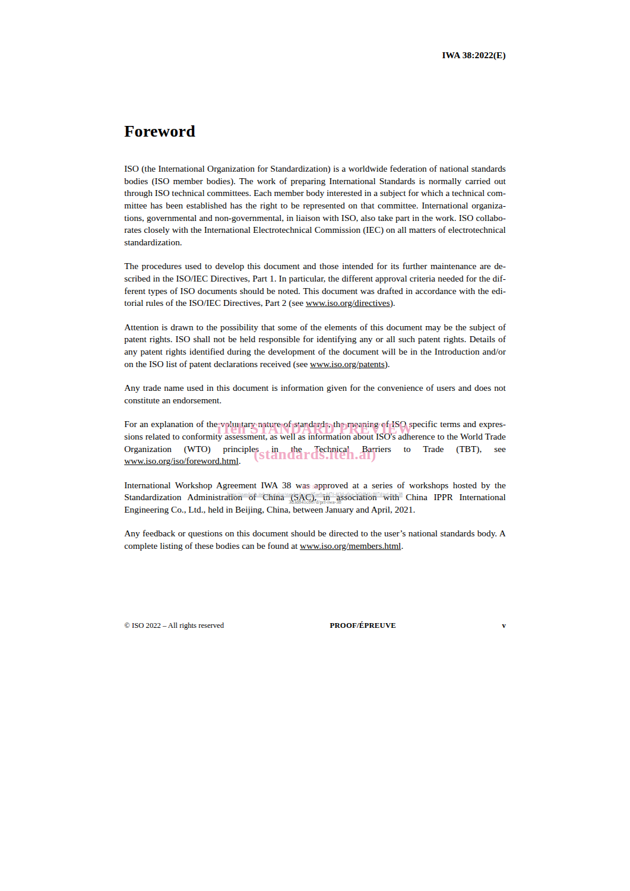IWA 38:2022(E)
Foreword
ISO (the International Organization for Standardization) is a worldwide federation of national standards bodies (ISO member bodies). The work of preparing International Standards is normally carried out through ISO technical committees. Each member body interested in a subject for which a technical committee has been established has the right to be represented on that committee. International organizations, governmental and non-governmental, in liaison with ISO, also take part in the work. ISO collaborates closely with the International Electrotechnical Commission (IEC) on all matters of electrotechnical standardization.
The procedures used to develop this document and those intended for its further maintenance are described in the ISO/IEC Directives, Part 1. In particular, the different approval criteria needed for the different types of ISO documents should be noted. This document was drafted in accordance with the editorial rules of the ISO/IEC Directives, Part 2 (see www.iso.org/directives).
Attention is drawn to the possibility that some of the elements of this document may be the subject of patent rights. ISO shall not be held responsible for identifying any or all such patent rights. Details of any patent rights identified during the development of the document will be in the Introduction and/or on the ISO list of patent declarations received (see www.iso.org/patents).
Any trade name used in this document is information given for the convenience of users and does not constitute an endorsement.
iTeh STANDARD PREVIEW
(standards.iteh.ai)
For an explanation of the voluntary nature of standards, the meaning of ISO specific terms and expressions related to conformity assessment, as well as information about ISO's adherence to the World Trade Organization (WTO) principles in the Technical Barriers to Trade (TBT), see www.iso.org/iso/foreword.html.
PRF IWA 38 https://standards.iteh.ai/catalog/standards/sist/05ae0a-4d7f-4f3d-a0ce-3d3d841c807d/prf-iwa-38 3d3d841c807d/prf-iwa-38
International Workshop Agreement IWA 38 was approved at a series of workshops hosted by the Standardization Administration of China (SAC), in association with China IPPR International Engineering Co., Ltd., held in Beijing, China, between January and April, 2021.
Any feedback or questions on this document should be directed to the user’s national standards body. A complete listing of these bodies can be found at www.iso.org/members.html.
© ISO 2022 – All rights reserved
PROOF/ÉPREUVE
v